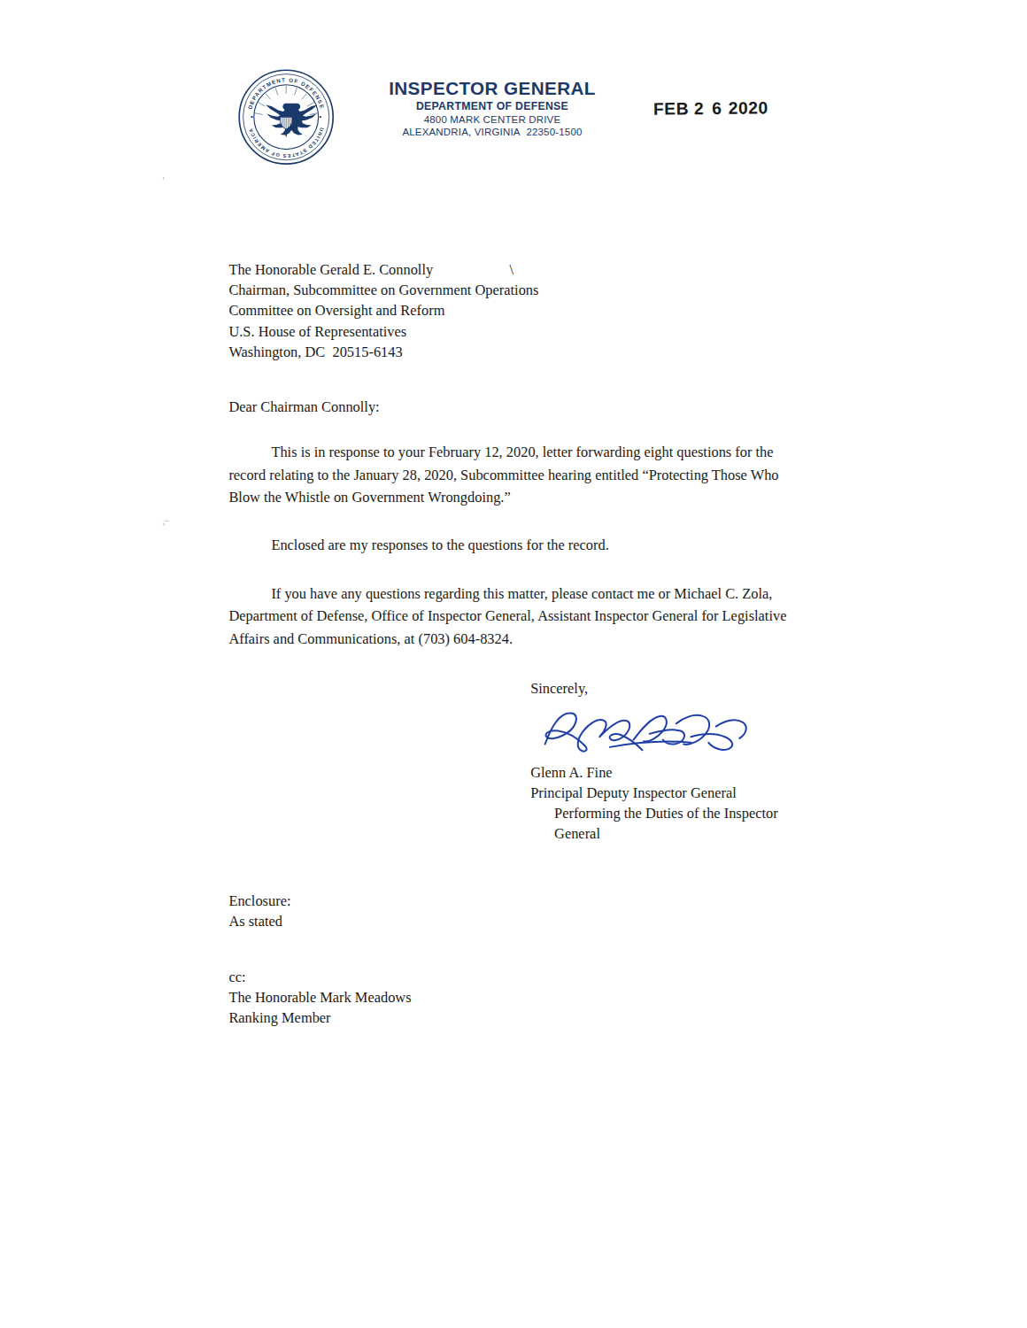'
,-
DEPARTMENT OF DEFENSE UNITED STATES OF AMERICA
INSPECTOR GENERAL
DEPARTMENT OF DEFENSE
4800 MARK CENTER DRIVE
ALEXANDRIA, VIRGINIA 22350-1500
FEB 2 6 2020
The Honorable Gerald E. Connolly \
Chairman, Subcommittee on Government Operations
Committee on Oversight and Reform
U.S. House of Representatives
Washington, DC 20515-6143
Dear Chairman Connolly:
This is in response to your February 12, 2020, letter forwarding eight questions for the record relating to the January 28, 2020, Subcommittee hearing entitled “Protecting Those Who Blow the Whistle on Government Wrongdoing.”
Enclosed are my responses to the questions for the record.
If you have any questions regarding this matter, please contact me or Michael C. Zola, Department of Defense, Office of Inspector General, Assistant Inspector General for Legislative Affairs and Communications, at (703) 604-8324.
Sincerely,
Glenn A. Fine
Principal Deputy Inspector General Performing the Duties of the Inspector General
Enclosure:
As stated
cc:
The Honorable Mark Meadows
Ranking Member